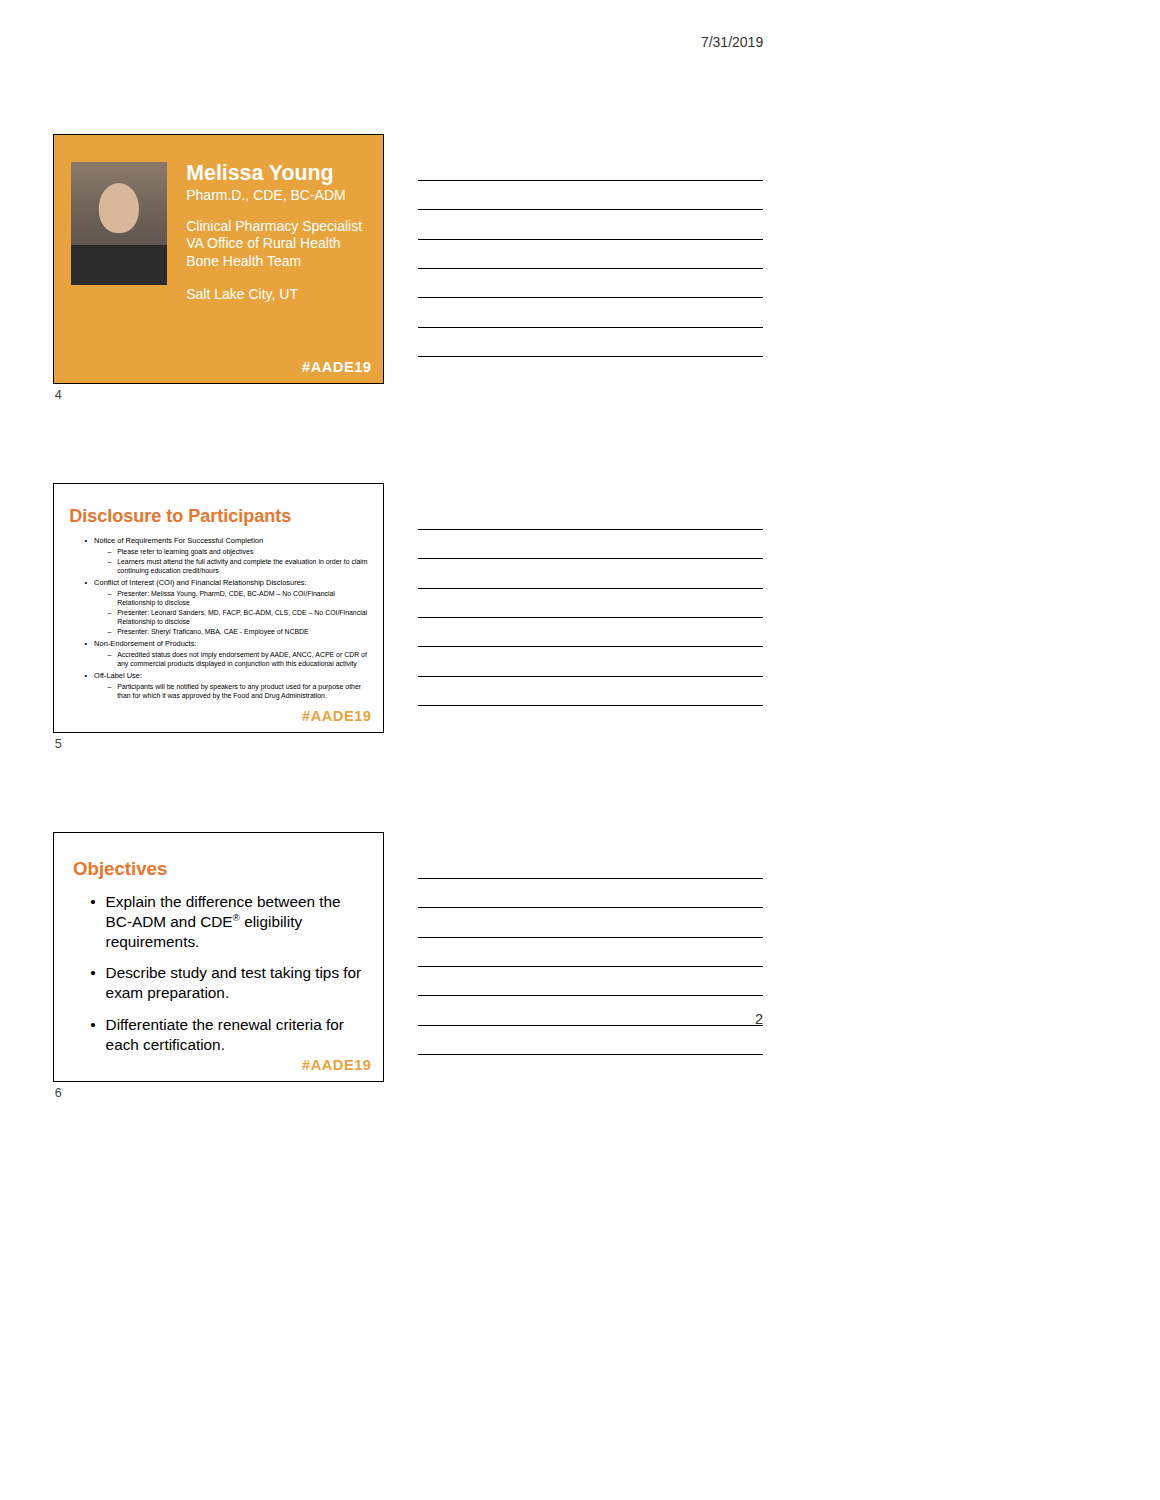7/31/2019
Melissa Young
Pharm.D., CDE, BC-ADM
Clinical Pharmacy Specialist
VA Office of Rural Health
Bone Health Team
Salt Lake City, UT
#AADE19
4
Disclosure to Participants
Notice of Requirements For Successful Completion
Please refer to learning goals and objectives
Learners must attend the full activity and complete the evaluation in order to claim continuing education credit/hours
Conflict of Interest (COI) and Financial Relationship Disclosures:
Presenter: Melissa Young, PharmD, CDE, BC-ADM – No COI/Financial Relationship to disclose
Presenter: Leonard Sanders, MD, FACP, BC-ADM, CLS, CDE – No COI/Financial Relationship to disclose
Presenter: Sheryl Traficano, MBA, CAE - Employee of NCBDE
Non-Endorsement of Products:
Accredited status does not imply endorsement by AADE, ANCC, ACPE or CDR of any commercial products displayed in conjunction with this educational activity
Off-Label Use:
Participants will be notified by speakers to any product used for a purpose other than for which it was approved by the Food and Drug Administration.
#AADE19
5
Objectives
Explain the difference between the BC-ADM and CDE® eligibility requirements.
Describe study and test taking tips for exam preparation.
Differentiate the renewal criteria for each certification.
#AADE19
6
2